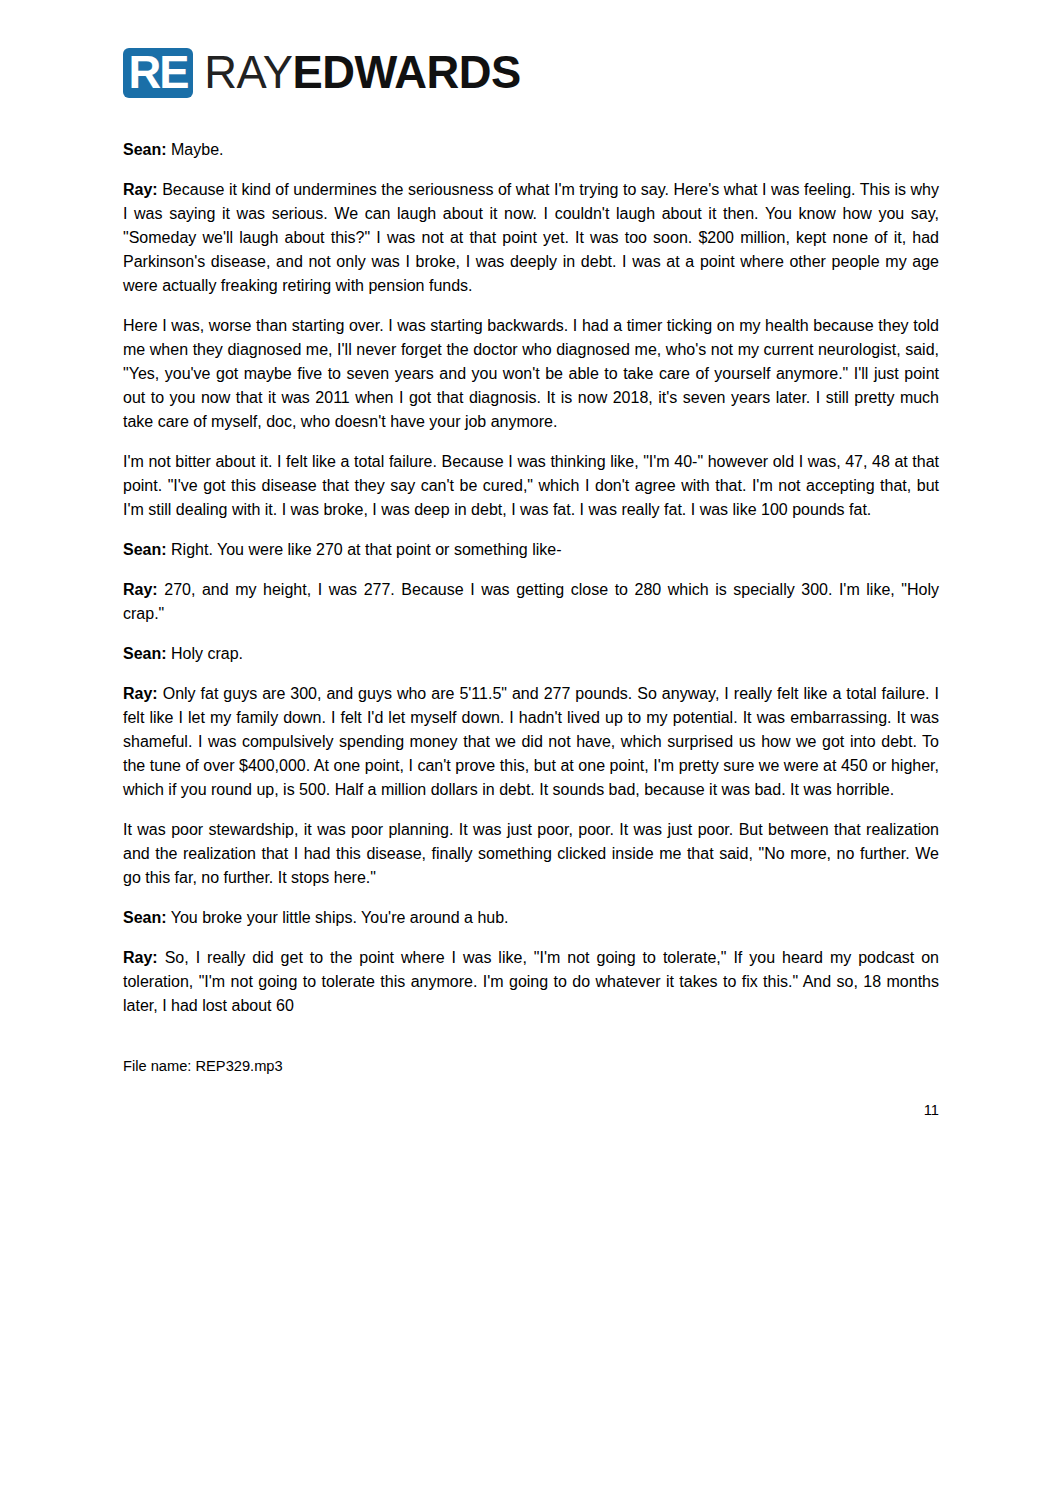RE RAY EDWARDS
Sean: Maybe.
Ray: Because it kind of undermines the seriousness of what I'm trying to say. Here's what I was feeling. This is why I was saying it was serious. We can laugh about it now. I couldn't laugh about it then. You know how you say, "Someday we'll laugh about this?" I was not at that point yet. It was too soon. $200 million, kept none of it, had Parkinson's disease, and not only was I broke, I was deeply in debt. I was at a point where other people my age were actually freaking retiring with pension funds.
Here I was, worse than starting over. I was starting backwards. I had a timer ticking on my health because they told me when they diagnosed me, I'll never forget the doctor who diagnosed me, who's not my current neurologist, said, "Yes, you've got maybe five to seven years and you won't be able to take care of yourself anymore." I'll just point out to you now that it was 2011 when I got that diagnosis. It is now 2018, it's seven years later. I still pretty much take care of myself, doc, who doesn't have your job anymore.
I'm not bitter about it. I felt like a total failure. Because I was thinking like, "I'm 40-" however old I was, 47, 48 at that point. "I've got this disease that they say can't be cured," which I don't agree with that. I'm not accepting that, but I'm still dealing with it. I was broke, I was deep in debt, I was fat. I was really fat. I was like 100 pounds fat.
Sean: Right. You were like 270 at that point or something like-
Ray: 270, and my height, I was 277. Because I was getting close to 280 which is specially 300. I'm like, "Holy crap."
Sean: Holy crap.
Ray: Only fat guys are 300, and guys who are 5'11.5" and 277 pounds. So anyway, I really felt like a total failure. I felt like I let my family down. I felt I'd let myself down. I hadn't lived up to my potential. It was embarrassing. It was shameful. I was compulsively spending money that we did not have, which surprised us how we got into debt. To the tune of over $400,000. At one point, I can't prove this, but at one point, I'm pretty sure we were at 450 or higher, which if you round up, is 500. Half a million dollars in debt. It sounds bad, because it was bad. It was horrible.
It was poor stewardship, it was poor planning. It was just poor, poor. It was just poor. But between that realization and the realization that I had this disease, finally something clicked inside me that said, "No more, no further. We go this far, no further. It stops here."
Sean: You broke your little ships. You're around a hub.
Ray: So, I really did get to the point where I was like, "I'm not going to tolerate," If you heard my podcast on toleration, "I'm not going to tolerate this anymore. I'm going to do whatever it takes to fix this." And so, 18 months later, I had lost about 60
File name: REP329.mp3
11